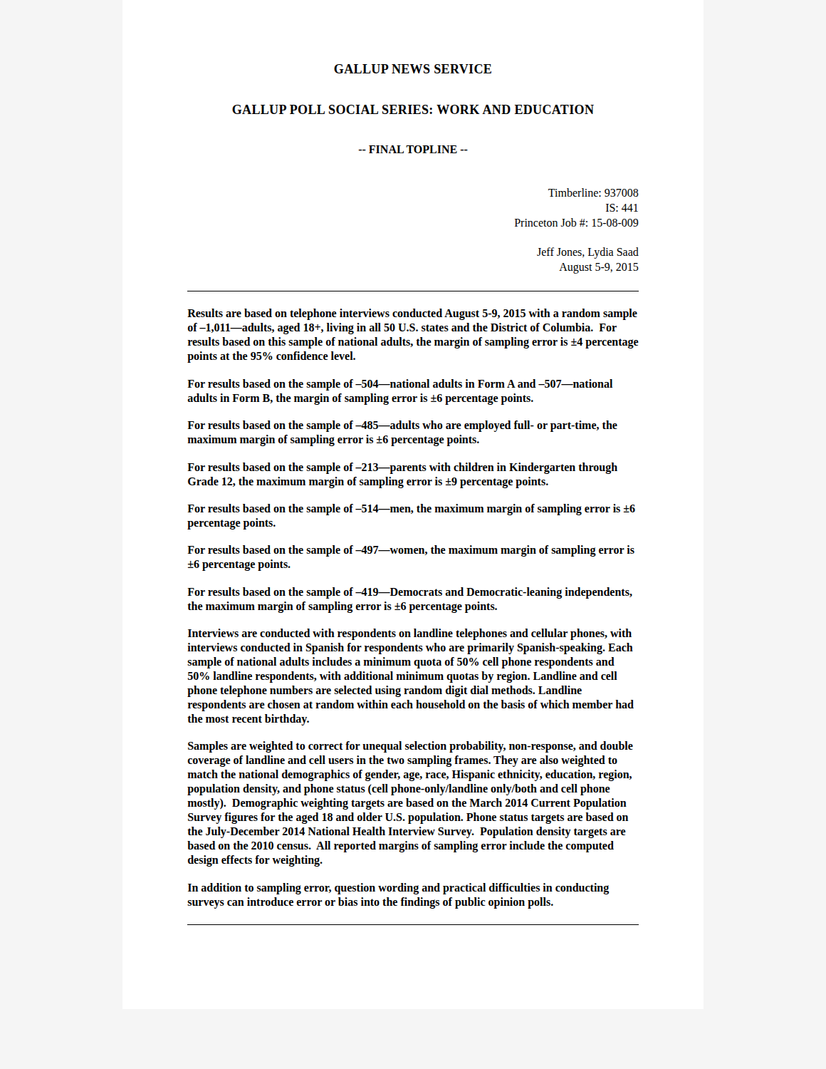GALLUP NEWS SERVICE
GALLUP POLL SOCIAL SERIES: WORK AND EDUCATION
-- FINAL TOPLINE --
Timberline: 937008
IS: 441
Princeton Job #: 15-08-009
Jeff Jones, Lydia Saad
August 5-9, 2015
Results are based on telephone interviews conducted August 5-9, 2015 with a random sample of –1,011—adults, aged 18+, living in all 50 U.S. states and the District of Columbia. For results based on this sample of national adults, the margin of sampling error is ±4 percentage points at the 95% confidence level.
For results based on the sample of –504—national adults in Form A and –507—national adults in Form B, the margin of sampling error is ±6 percentage points.
For results based on the sample of –485—adults who are employed full- or part-time, the maximum margin of sampling error is ±6 percentage points.
For results based on the sample of –213—parents with children in Kindergarten through Grade 12, the maximum margin of sampling error is ±9 percentage points.
For results based on the sample of –514—men, the maximum margin of sampling error is ±6 percentage points.
For results based on the sample of –497—women, the maximum margin of sampling error is ±6 percentage points.
For results based on the sample of –419—Democrats and Democratic-leaning independents, the maximum margin of sampling error is ±6 percentage points.
Interviews are conducted with respondents on landline telephones and cellular phones, with interviews conducted in Spanish for respondents who are primarily Spanish-speaking. Each sample of national adults includes a minimum quota of 50% cell phone respondents and 50% landline respondents, with additional minimum quotas by region. Landline and cell phone telephone numbers are selected using random digit dial methods. Landline respondents are chosen at random within each household on the basis of which member had the most recent birthday.
Samples are weighted to correct for unequal selection probability, non-response, and double coverage of landline and cell users in the two sampling frames. They are also weighted to match the national demographics of gender, age, race, Hispanic ethnicity, education, region, population density, and phone status (cell phone-only/landline only/both and cell phone mostly). Demographic weighting targets are based on the March 2014 Current Population Survey figures for the aged 18 and older U.S. population. Phone status targets are based on the July-December 2014 National Health Interview Survey. Population density targets are based on the 2010 census. All reported margins of sampling error include the computed design effects for weighting.
In addition to sampling error, question wording and practical difficulties in conducting surveys can introduce error or bias into the findings of public opinion polls.